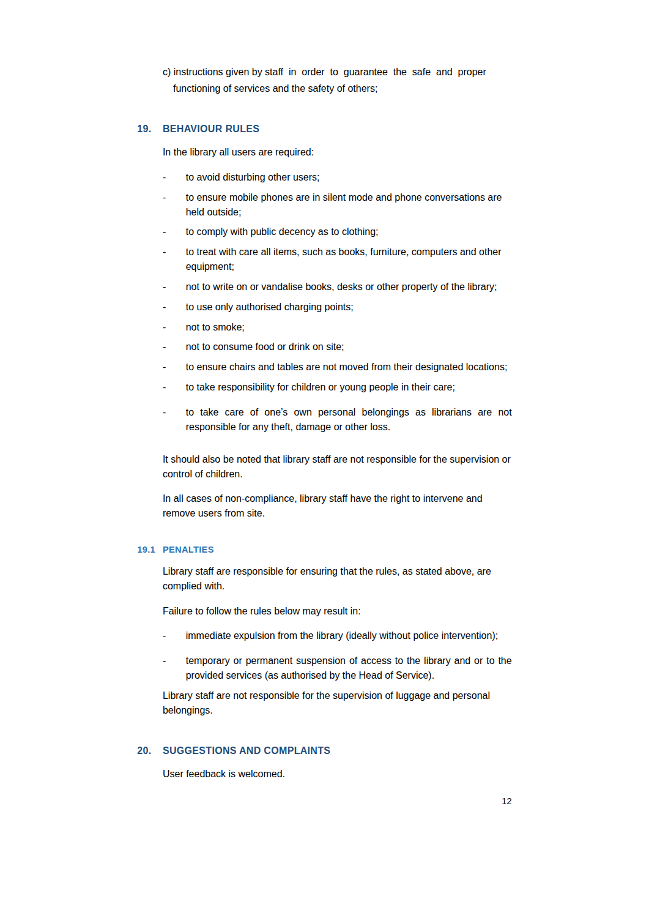c) instructions given by staff in order to guarantee the safe and proper
functioning of services and the safety of others;
19. BEHAVIOUR RULES
In the library all users are required:
to avoid disturbing other users;
to ensure mobile phones are in silent mode and phone conversations are held outside;
to comply with public decency as to clothing;
to treat with care all items, such as books, furniture, computers and other equipment;
not to write on or vandalise books, desks or other property of the library;
to use only authorised charging points;
not to smoke;
not to consume food or drink on site;
to ensure chairs and tables are not moved from their designated locations;
to take responsibility for children or young people in their care;
to take care of one’s own personal belongings as librarians are not responsible for any theft, damage or other loss.
It should also be noted that library staff are not responsible for the supervision or control of children.
In all cases of non-compliance, library staff have the right to intervene and remove users from site.
19.1 PENALTIES
Library staff are responsible for ensuring that the rules, as stated above, are complied with.
Failure to follow the rules below may result in:
immediate expulsion from the library (ideally without police intervention);
temporary or permanent suspension of access to the library and or to the provided services (as authorised by the Head of Service).
Library staff are not responsible for the supervision of luggage and personal belongings.
20. SUGGESTIONS AND COMPLAINTS
User feedback is welcomed.
12